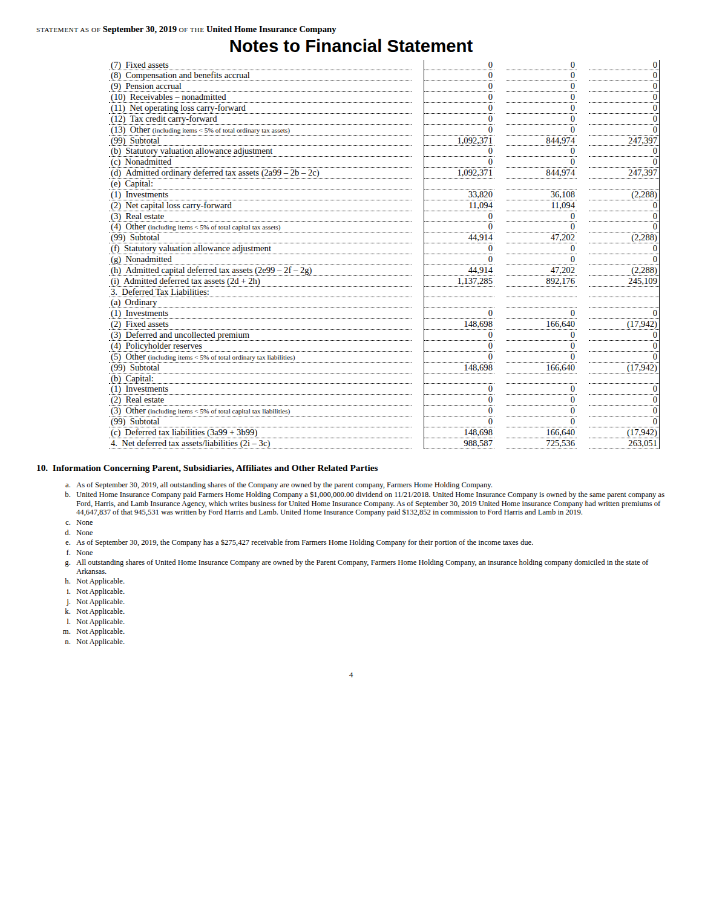STATEMENT AS OF September 30, 2019 OF THE United Home Insurance Company
Notes to Financial Statement
| (7) Fixed assets | | 0 | | 0 | | 0 |
| (8) Compensation and benefits accrual | | 0 | | 0 | | 0 |
| (9) Pension accrual | | 0 | | 0 | | 0 |
| (10) Receivables – nonadmitted | | 0 | | 0 | | 0 |
| (11) Net operating loss carry-forward | | 0 | | 0 | | 0 |
| (12) Tax credit carry-forward | | 0 | | 0 | | 0 |
| (13) Other (including items < 5% of total ordinary tax assets) | | 0 | | 0 | | 0 |
| (99) Subtotal | | 1,092,371 | | 844,974 | | 247,397 |
| (b) Statutory valuation allowance adjustment | | 0 | | 0 | | 0 |
| (c) Nonadmitted | | 0 | | 0 | | 0 |
| (d) Admitted ordinary deferred tax assets (2a99 – 2b – 2c) | | 1,092,371 | | 844,974 | | 247,397 |
| (e) Capital: | | | | | | |
| (1) Investments | | 33,820 | | 36,108 | | (2,288) |
| (2) Net capital loss carry-forward | | 11,094 | | 11,094 | | 0 |
| (3) Real estate | | 0 | | 0 | | 0 |
| (4) Other (including items < 5% of total capital tax assets) | | 0 | | 0 | | 0 |
| (99) Subtotal | | 44,914 | | 47,202 | | (2,288) |
| (f) Statutory valuation allowance adjustment | | 0 | | 0 | | 0 |
| (g) Nonadmitted | | 0 | | 0 | | 0 |
| (h) Admitted capital deferred tax assets (2e99 – 2f – 2g) | | 44,914 | | 47,202 | | (2,288) |
| (i) Admitted deferred tax assets (2d + 2h) | | 1,137,285 | | 892,176 | | 245,109 |
| 3. Deferred Tax Liabilities: | | | | | | |
| (a) Ordinary | | | | | | |
| (1) Investments | | 0 | | 0 | | 0 |
| (2) Fixed assets | | 148,698 | | 166,640 | | (17,942) |
| (3) Deferred and uncollected premium | | 0 | | 0 | | 0 |
| (4) Policyholder reserves | | 0 | | 0 | | 0 |
| (5) Other (including items < 5% of total ordinary tax liabilities) | | 0 | | 0 | | 0 |
| (99) Subtotal | | 148,698 | | 166,640 | | (17,942) |
| (b) Capital: | | | | | | |
| (1) Investments | | 0 | | 0 | | 0 |
| (2) Real estate | | 0 | | 0 | | 0 |
| (3) Other (including items < 5% of total capital tax liabilities) | | 0 | | 0 | | 0 |
| (99) Subtotal | | 0 | | 0 | | 0 |
| (c) Deferred tax liabilities (3a99 + 3b99) | | 148,698 | | 166,640 | | (17,942) |
| 4. Net deferred tax assets/liabilities (2i – 3c) | | 988,587 | | 725,536 | | 263,051 |
10. Information Concerning Parent, Subsidiaries, Affiliates and Other Related Parties
As of September 30, 2019, all outstanding shares of the Company are owned by the parent company, Farmers Home Holding Company.
United Home Insurance Company paid Farmers Home Holding Company a $1,000,000.00 dividend on 11/21/2018. United Home Insurance Company is owned by the same parent company as Ford, Harris, and Lamb Insurance Agency, which writes business for United Home Insurance Company. As of September 30, 2019 United Home insurance Company had written premiums of 44,647,837 of that 945,531 was written by Ford Harris and Lamb. United Home Insurance Company paid $132,852 in commission to Ford Harris and Lamb in 2019.
None
None
As of September 30, 2019, the Company has a $275,427 receivable from Farmers Home Holding Company for their portion of the income taxes due.
None
All outstanding shares of United Home Insurance Company are owned by the Parent Company, Farmers Home Holding Company, an insurance holding company domiciled in the state of Arkansas.
Not Applicable.
Not Applicable.
Not Applicable.
Not Applicable.
Not Applicable.
Not Applicable.
Not Applicable.
4